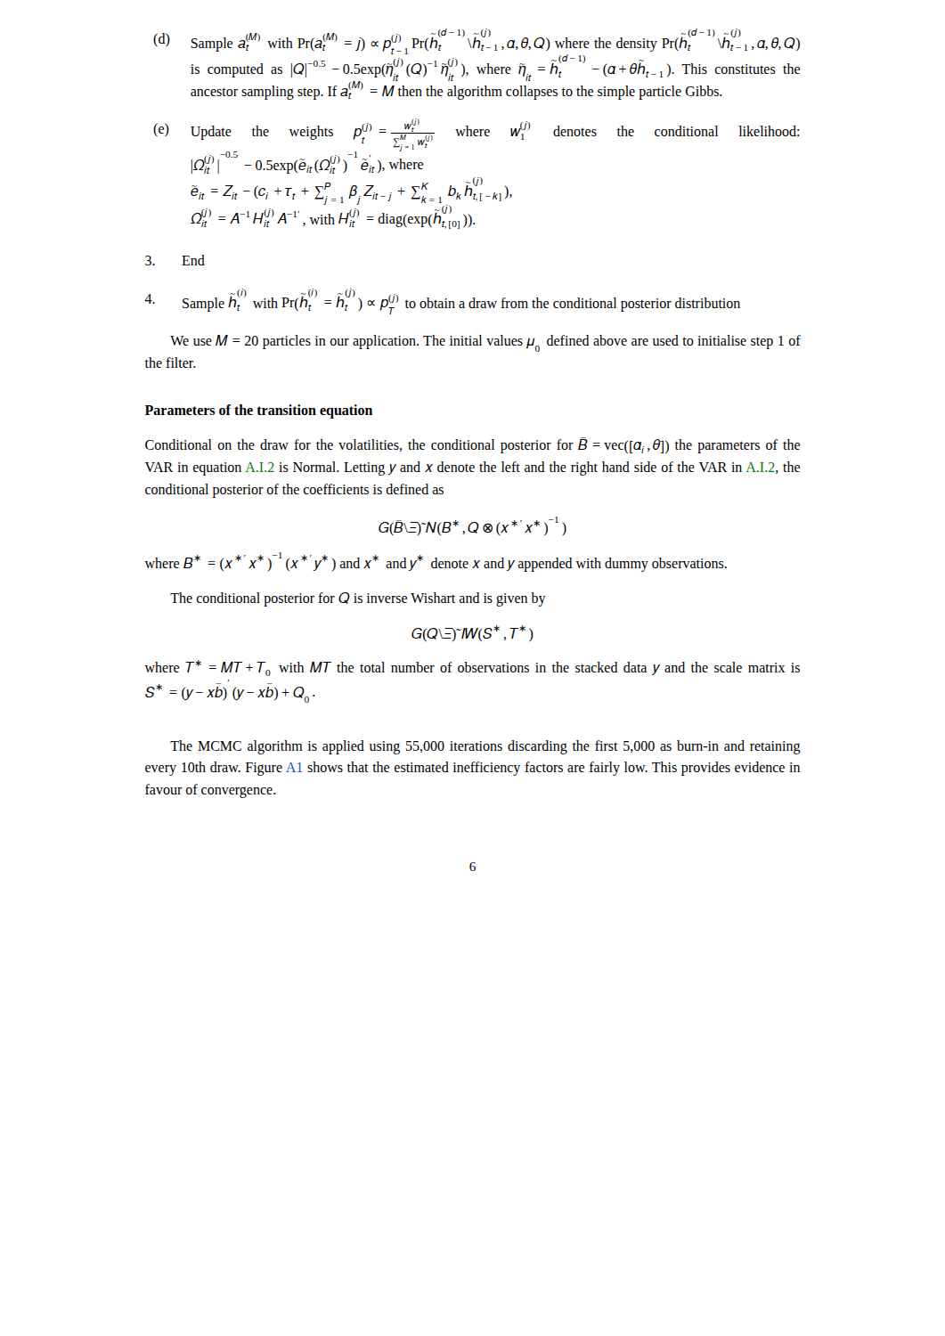(d) Sample at(M) with Pr(at(M)=j)∝pt−1(j)Pr(h~t(d−1)\h~t−1(j),α,θ,Q) where the density Pr(h~t(d−1)\h~t−1(j),α,θ,Q) is computed as |Q|−0.5−0.5exp(η~it(j)(Q)−1η~it(j)), where η~it=h~t(d−1)−(α+θh~t−1). This constitutes the ancestor sampling step. If at(M)=M then the algorithm collapses to the simple particle Gibbs.
(e) Update the weights pt(j)=wt(j)∑j=1Mwt(j) where w1(j) denotes the conditional likelihood: |Ωit(j)|−0.5−0.5exp(e~it(Ωit(j))−1e~it′), where
e~it=Zit−(ci+τt+∑j=1PβjZit−j+∑k=1Kbkh~t,[−k](j)),
Ωit(j)=A−1Hit(j)A−1′, with Hit(j)=diag(exp(h~t,[0](j))).
3. End
4. Sample h~t(i) with Pr(h~t(i)=h~t(j))∝pT(j) to obtain a draw from the conditional posterior distribution
We use M=20 particles in our application. The initial values μ0 defined above are used to initialise step 1 of the filter.
Parameters of the transition equation
Conditional on the draw for the volatilities, the conditional posterior for B¯=vec([αi,θ]) the parameters of the VAR in equation A.I.2 is Normal. Letting y and x denote the left and the right hand side of the VAR in A.I.2, the conditional posterior of the coefficients is defined as
G(B¯\Ξ) ˜ N(B∗,Q⊗(x∗′x∗)−1)
where B∗=(x∗′x∗)−1(x∗′y∗) and x∗ and y∗ denote x and y appended with dummy observations.
The conditional posterior for Q is inverse Wishart and is given by
G(Q\Ξ) ˜ IW(S∗,T∗)
where T∗=MT+T0 with MT the total number of observations in the stacked data y and the scale matrix is S∗=(y−xb¯)′(y−xb¯)+Q0.
The MCMC algorithm is applied using 55,000 iterations discarding the first 5,000 as burn-in and retaining every 10th draw. Figure A1 shows that the estimated inefficiency factors are fairly low. This provides evidence in favour of convergence.
6